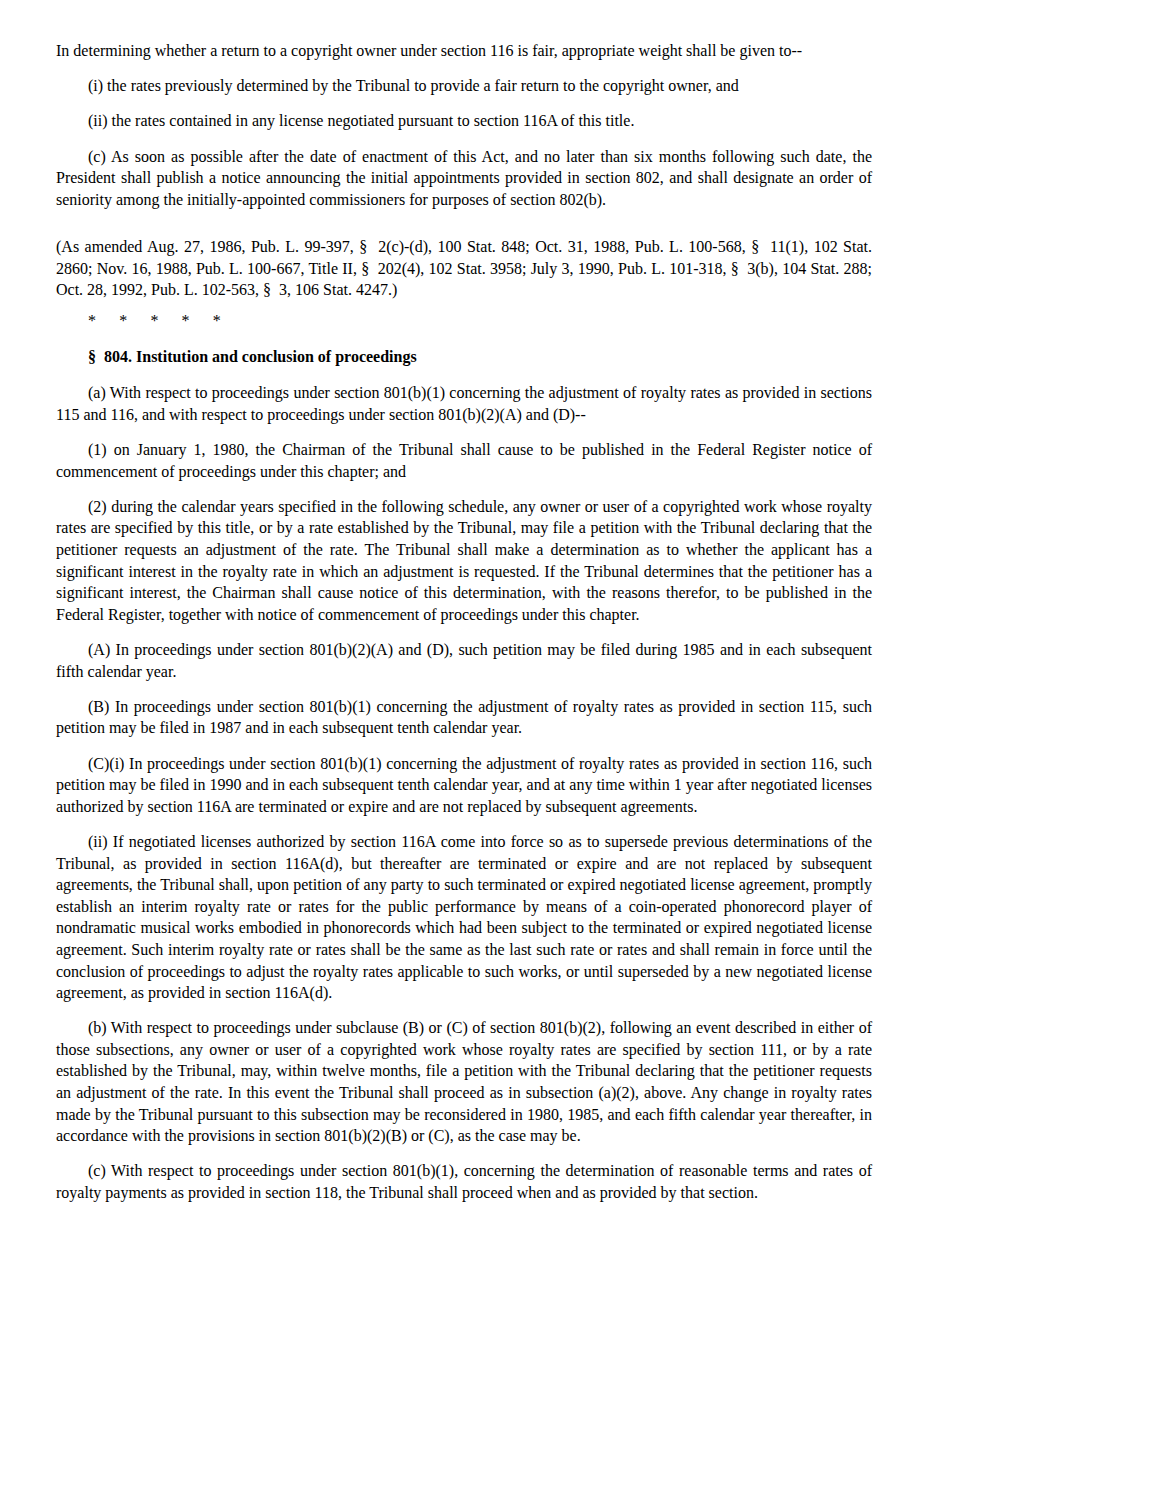In determining whether a return to a copyright owner under section 116 is fair, appropriate weight shall be given to--
(i) the rates previously determined by the Tribunal to provide a fair return to the copyright owner, and
(ii) the rates contained in any license negotiated pursuant to section 116A of this title.
(c) As soon as possible after the date of enactment of this Act, and no later than six months following such date, the President shall publish a notice announcing the initial appointments provided in section 802, and shall designate an order of seniority among the initially-appointed commissioners for purposes of section 802(b).
(As amended Aug. 27, 1986, Pub. L. 99-397, § 2(c)-(d), 100 Stat. 848; Oct. 31, 1988, Pub. L. 100-568, § 11(1), 102 Stat. 2860; Nov. 16, 1988, Pub. L. 100-667, Title II, § 202(4), 102 Stat. 3958; July 3, 1990, Pub. L. 101-318, § 3(b), 104 Stat. 288; Oct. 28, 1992, Pub. L. 102-563, § 3, 106 Stat. 4247.)
* * * * *
§ 804. Institution and conclusion of proceedings
(a) With respect to proceedings under section 801(b)(1) concerning the adjustment of royalty rates as provided in sections 115 and 116, and with respect to proceedings under section 801(b)(2)(A) and (D)--
(1) on January 1, 1980, the Chairman of the Tribunal shall cause to be published in the Federal Register notice of commencement of proceedings under this chapter; and
(2) during the calendar years specified in the following schedule, any owner or user of a copyrighted work whose royalty rates are specified by this title, or by a rate established by the Tribunal, may file a petition with the Tribunal declaring that the petitioner requests an adjustment of the rate. The Tribunal shall make a determination as to whether the applicant has a significant interest in the royalty rate in which an adjustment is requested. If the Tribunal determines that the petitioner has a significant interest, the Chairman shall cause notice of this determination, with the reasons therefor, to be published in the Federal Register, together with notice of commencement of proceedings under this chapter.
(A) In proceedings under section 801(b)(2)(A) and (D), such petition may be filed during 1985 and in each subsequent fifth calendar year.
(B) In proceedings under section 801(b)(1) concerning the adjustment of royalty rates as provided in section 115, such petition may be filed in 1987 and in each subsequent tenth calendar year.
(C)(i) In proceedings under section 801(b)(1) concerning the adjustment of royalty rates as provided in section 116, such petition may be filed in 1990 and in each subsequent tenth calendar year, and at any time within 1 year after negotiated licenses authorized by section 116A are terminated or expire and are not replaced by subsequent agreements.
(ii) If negotiated licenses authorized by section 116A come into force so as to supersede previous determinations of the Tribunal, as provided in section 116A(d), but thereafter are terminated or expire and are not replaced by subsequent agreements, the Tribunal shall, upon petition of any party to such terminated or expired negotiated license agreement, promptly establish an interim royalty rate or rates for the public performance by means of a coin-operated phonorecord player of nondramatic musical works embodied in phonorecords which had been subject to the terminated or expired negotiated license agreement. Such interim royalty rate or rates shall be the same as the last such rate or rates and shall remain in force until the conclusion of proceedings to adjust the royalty rates applicable to such works, or until superseded by a new negotiated license agreement, as provided in section 116A(d).
(b) With respect to proceedings under subclause (B) or (C) of section 801(b)(2), following an event described in either of those subsections, any owner or user of a copyrighted work whose royalty rates are specified by section 111, or by a rate established by the Tribunal, may, within twelve months, file a petition with the Tribunal declaring that the petitioner requests an adjustment of the rate. In this event the Tribunal shall proceed as in subsection (a)(2), above. Any change in royalty rates made by the Tribunal pursuant to this subsection may be reconsidered in 1980, 1985, and each fifth calendar year thereafter, in accordance with the provisions in section 801(b)(2)(B) or (C), as the case may be.
(c) With respect to proceedings under section 801(b)(1), concerning the determination of reasonable terms and rates of royalty payments as provided in section 118, the Tribunal shall proceed when and as provided by that section.